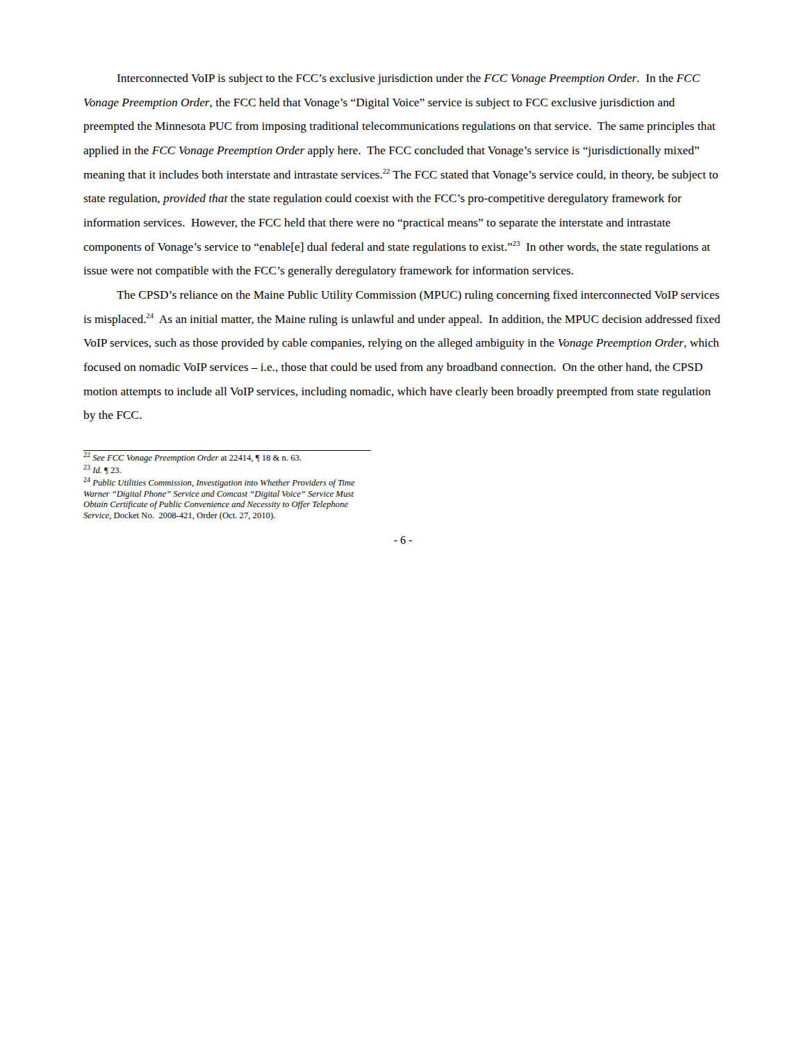Interconnected VoIP is subject to the FCC’s exclusive jurisdiction under the FCC Vonage Preemption Order. In the FCC Vonage Preemption Order, the FCC held that Vonage’s “Digital Voice” service is subject to FCC exclusive jurisdiction and preempted the Minnesota PUC from imposing traditional telecommunications regulations on that service. The same principles that applied in the FCC Vonage Preemption Order apply here. The FCC concluded that Vonage’s service is “jurisdictionally mixed” meaning that it includes both interstate and intrastate services.22 The FCC stated that Vonage’s service could, in theory, be subject to state regulation, provided that the state regulation could coexist with the FCC’s pro-competitive deregulatory framework for information services. However, the FCC held that there were no “practical means” to separate the interstate and intrastate components of Vonage’s service to “enable[e] dual federal and state regulations to exist.”23 In other words, the state regulations at issue were not compatible with the FCC’s generally deregulatory framework for information services.
The CPSD’s reliance on the Maine Public Utility Commission (MPUC) ruling concerning fixed interconnected VoIP services is misplaced.24 As an initial matter, the Maine ruling is unlawful and under appeal. In addition, the MPUC decision addressed fixed VoIP services, such as those provided by cable companies, relying on the alleged ambiguity in the Vonage Preemption Order, which focused on nomadic VoIP services – i.e., those that could be used from any broadband connection. On the other hand, the CPSD motion attempts to include all VoIP services, including nomadic, which have clearly been broadly preempted from state regulation by the FCC.
22 See FCC Vonage Preemption Order at 22414, ¶ 18 & n. 63.
23 Id. ¶ 23.
24 Public Utilities Commission, Investigation into Whether Providers of Time Warner “Digital Phone” Service and Comcast “Digital Voice” Service Must Obtain Certificate of Public Convenience and Necessity to Offer Telephone Service, Docket No. 2008-421, Order (Oct. 27, 2010).
- 6 -